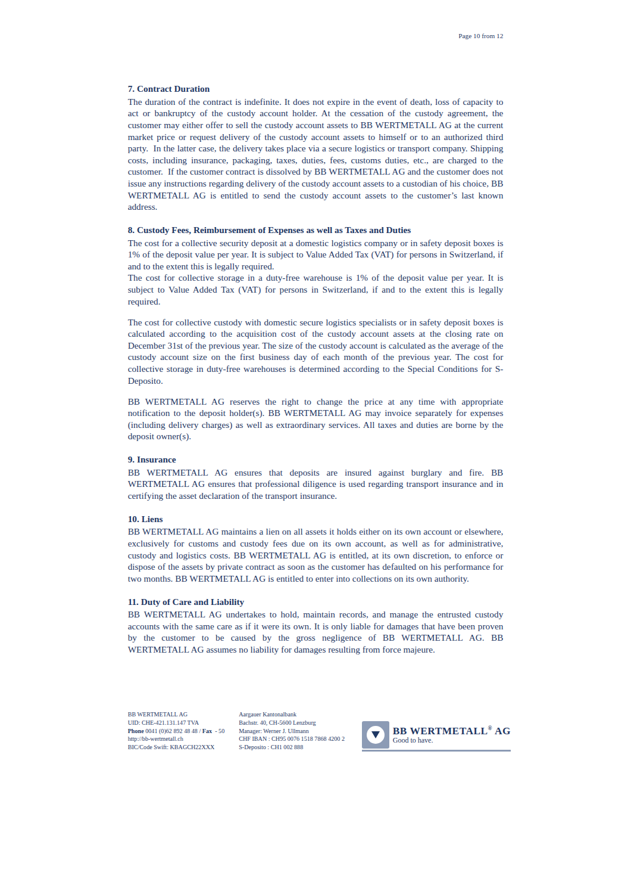Page 10 from 12
7. Contract Duration
The duration of the contract is indefinite. It does not expire in the event of death, loss of capacity to act or bankruptcy of the custody account holder. At the cessation of the custody agreement, the customer may either offer to sell the custody account assets to BB WERTMETALL AG at the current market price or request delivery of the custody account assets to himself or to an authorized third party. In the latter case, the delivery takes place via a secure logistics or transport company. Shipping costs, including insurance, packaging, taxes, duties, fees, customs duties, etc., are charged to the customer. If the customer contract is dissolved by BB WERTMETALL AG and the customer does not issue any instructions regarding delivery of the custody account assets to a custodian of his choice, BB WERTMETALL AG is entitled to send the custody account assets to the customer’s last known address.
8. Custody Fees, Reimbursement of Expenses as well as Taxes and Duties
The cost for a collective security deposit at a domestic logistics company or in safety deposit boxes is 1% of the deposit value per year. It is subject to Value Added Tax (VAT) for persons in Switzerland, if and to the extent this is legally required.
The cost for collective storage in a duty-free warehouse is 1% of the deposit value per year. It is subject to Value Added Tax (VAT) for persons in Switzerland, if and to the extent this is legally required.
The cost for collective custody with domestic secure logistics specialists or in safety deposit boxes is calculated according to the acquisition cost of the custody account assets at the closing rate on December 31st of the previous year. The size of the custody account is calculated as the average of the custody account size on the first business day of each month of the previous year. The cost for collective storage in duty-free warehouses is determined according to the Special Conditions for S-Deposito.
BB WERTMETALL AG reserves the right to change the price at any time with appropriate notification to the deposit holder(s). BB WERTMETALL AG may invoice separately for expenses (including delivery charges) as well as extraordinary services. All taxes and duties are borne by the deposit owner(s).
9. Insurance
BB WERTMETALL AG ensures that deposits are insured against burglary and fire. BB WERTMETALL AG ensures that professional diligence is used regarding transport insurance and in certifying the asset declaration of the transport insurance.
10. Liens
BB WERTMETALL AG maintains a lien on all assets it holds either on its own account or elsewhere, exclusively for customs and custody fees due on its own account, as well as for administrative, custody and logistics costs. BB WERTMETALL AG is entitled, at its own discretion, to enforce or dispose of the assets by private contract as soon as the customer has defaulted on his performance for two months. BB WERTMETALL AG is entitled to enter into collections on its own authority.
11. Duty of Care and Liability
BB WERTMETALL AG undertakes to hold, maintain records, and manage the entrusted custody accounts with the same care as if it were its own. It is only liable for damages that have been proven by the customer to be caused by the gross negligence of BB WERTMETALL AG. BB WERTMETALL AG assumes no liability for damages resulting from force majeure.
BB WERTMETALL AG
UID: CHE-421.131.147 TVA
Phone 0041 (0)62 892 48 48 / Fax - 50
http://bb-wertmetall.ch
BIC/Code Swift: KBAGCH22XXX
Aargauer Kantonalbank
Bachstr. 40, CH-5600 Lenzburg
Manager: Werner J. Ullmann
CHF IBAN : CH95 0076 1518 7868 4200 2
S-Deposito : CH1 002 888
BB WERTMETALL® AG Good to have.